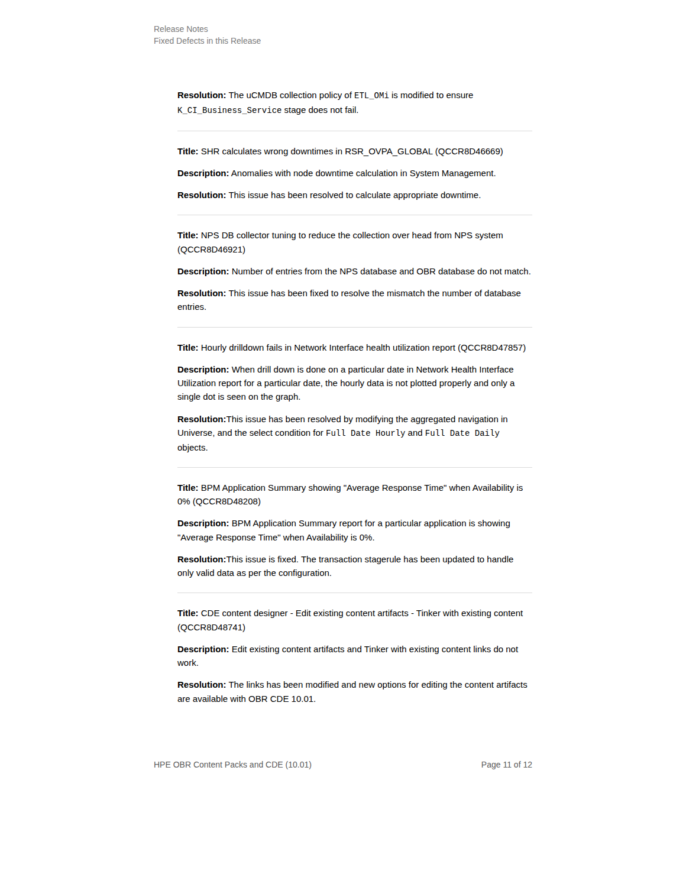Release Notes
Fixed Defects in this Release
Resolution: The uCMDB collection policy of ETL_OMi is modified to ensure K_CI_Business_Service stage does not fail.
Title: SHR calculates wrong downtimes in RSR_OVPA_GLOBAL (QCCR8D46669)
Description: Anomalies with node downtime calculation in System Management.
Resolution: This issue has been resolved to calculate appropriate downtime.
Title: NPS DB collector tuning to reduce the collection over head from NPS system (QCCR8D46921)
Description: Number of entries from the NPS database and OBR database do not match.
Resolution: This issue has been fixed to resolve the mismatch the number of database entries.
Title: Hourly drilldown fails in Network Interface health utilization report (QCCR8D47857)
Description: When drill down is done on a particular date in Network Health Interface Utilization report for a particular date, the hourly data is not plotted properly and only a single dot is seen on the graph.
Resolution: This issue has been resolved by modifying the aggregated navigation in Universe, and the select condition for Full Date Hourly and Full Date Daily objects.
Title: BPM Application Summary showing "Average Response Time" when Availability is 0% (QCCR8D48208)
Description: BPM Application Summary report for a particular application is showing "Average Response Time" when Availability is 0%.
Resolution: This issue is fixed. The transaction stagerule has been updated to handle only valid data as per the configuration.
Title: CDE content designer - Edit existing content artifacts - Tinker with existing content (QCCR8D48741)
Description: Edit existing content artifacts and Tinker with existing content links do not work.
Resolution: The links has been modified and new options for editing the content artifacts are available with OBR CDE 10.01.
HPE OBR Content Packs and CDE (10.01)
Page 11 of 12